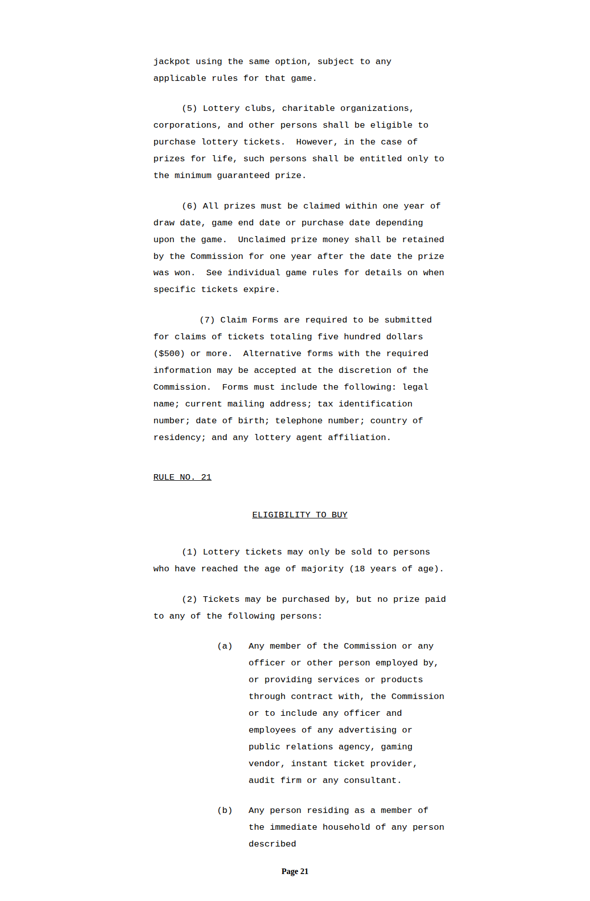jackpot using the same option, subject to any applicable rules for that game.
(5) Lottery clubs, charitable organizations, corporations, and other persons shall be eligible to purchase lottery tickets. However, in the case of prizes for life, such persons shall be entitled only to the minimum guaranteed prize.
(6) All prizes must be claimed within one year of draw date, game end date or purchase date depending upon the game. Unclaimed prize money shall be retained by the Commission for one year after the date the prize was won. See individual game rules for details on when specific tickets expire.
(7) Claim Forms are required to be submitted for claims of tickets totaling five hundred dollars ($500) or more. Alternative forms with the required information may be accepted at the discretion of the Commission. Forms must include the following: legal name; current mailing address; tax identification number; date of birth; telephone number; country of residency; and any lottery agent affiliation.
RULE NO. 21
ELIGIBILITY TO BUY
(1) Lottery tickets may only be sold to persons who have reached the age of majority (18 years of age).
(2) Tickets may be purchased by, but no prize paid to any of the following persons:
(a)
Any member of the Commission or any officer or other person employed by, or providing services or products through contract with, the Commission or to include any officer and employees of any advertising or public relations agency, gaming vendor, instant ticket provider, audit firm or any consultant.
(b)
Any person residing as a member of the immediate household of any person described
Page 21